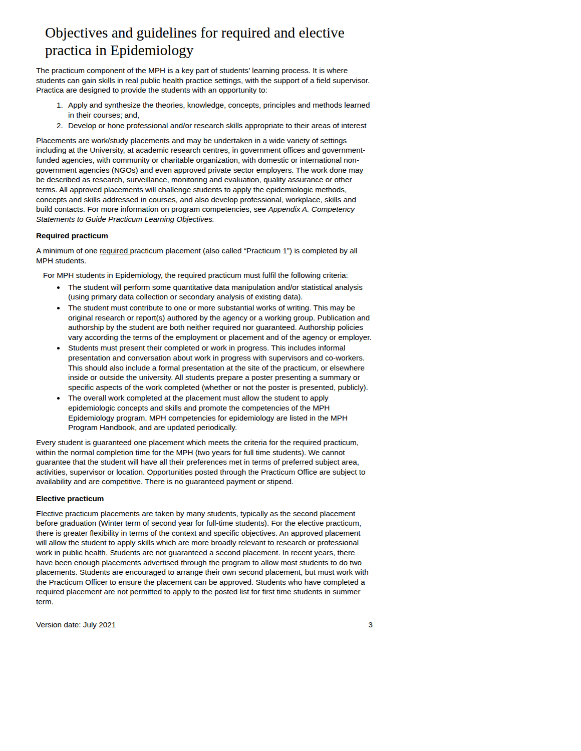Objectives and guidelines for required and elective practica in Epidemiology
The practicum component of the MPH is a key part of students’ learning process. It is where students can gain skills in real public health practice settings, with the support of a field supervisor. Practica are designed to provide the students with an opportunity to:
Apply and synthesize the theories, knowledge, concepts, principles and methods learned in their courses; and,
Develop or hone professional and/or research skills appropriate to their areas of interest
Placements are work/study placements and may be undertaken in a wide variety of settings including at the University, at academic research centres, in government offices and government-funded agencies, with community or charitable organization, with domestic or international non-government agencies (NGOs) and even approved private sector employers. The work done may be described as research, surveillance, monitoring and evaluation, quality assurance or other terms. All approved placements will challenge students to apply the epidemiologic methods, concepts and skills addressed in courses, and also develop professional, workplace, skills and build contacts. For more information on program competencies, see Appendix A. Competency Statements to Guide Practicum Learning Objectives.
Required practicum
A minimum of one required practicum placement (also called “Practicum 1”) is completed by all MPH students.
For MPH students in Epidemiology, the required practicum must fulfil the following criteria:
The student will perform some quantitative data manipulation and/or statistical analysis (using primary data collection or secondary analysis of existing data).
The student must contribute to one or more substantial works of writing. This may be original research or report(s) authored by the agency or a working group. Publication and authorship by the student are both neither required nor guaranteed. Authorship policies vary according the terms of the employment or placement and of the agency or employer.
Students must present their completed or work in progress. This includes informal presentation and conversation about work in progress with supervisors and co-workers. This should also include a formal presentation at the site of the practicum, or elsewhere inside or outside the university. All students prepare a poster presenting a summary or specific aspects of the work completed (whether or not the poster is presented, publicly).
The overall work completed at the placement must allow the student to apply epidemiologic concepts and skills and promote the competencies of the MPH Epidemiology program. MPH competencies for epidemiology are listed in the MPH Program Handbook, and are updated periodically.
Every student is guaranteed one placement which meets the criteria for the required practicum, within the normal completion time for the MPH (two years for full time students). We cannot guarantee that the student will have all their preferences met in terms of preferred subject area, activities, supervisor or location. Opportunities posted through the Practicum Office are subject to availability and are competitive. There is no guaranteed payment or stipend.
Elective practicum
Elective practicum placements are taken by many students, typically as the second placement before graduation (Winter term of second year for full-time students). For the elective practicum, there is greater flexibility in terms of the context and specific objectives. An approved placement will allow the student to apply skills which are more broadly relevant to research or professional work in public health. Students are not guaranteed a second placement. In recent years, there have been enough placements advertised through the program to allow most students to do two placements. Students are encouraged to arrange their own second placement, but must work with the Practicum Officer to ensure the placement can be approved. Students who have completed a required placement are not permitted to apply to the posted list for first time students in summer term.
Version date: July 2021 3